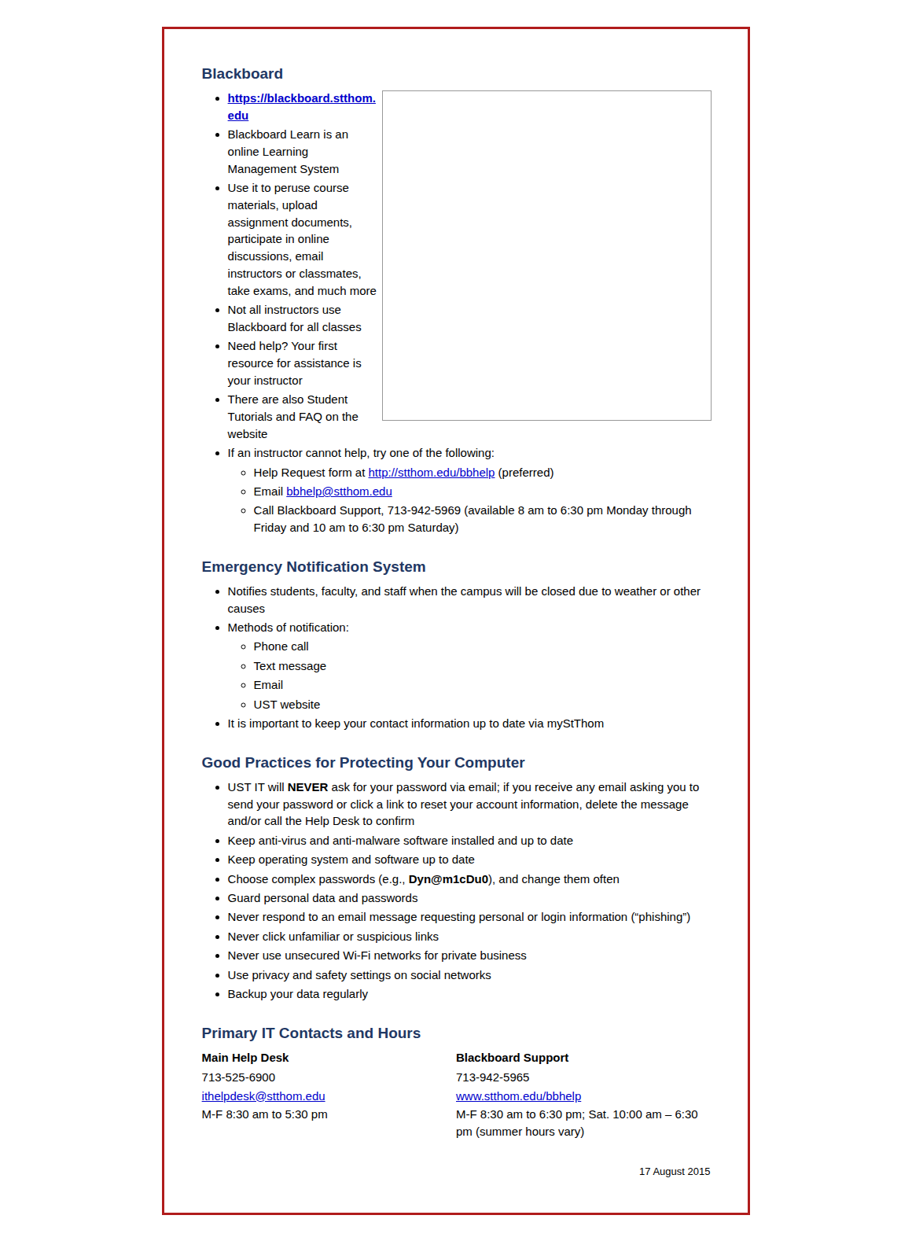Blackboard
https://blackboard.stthom.edu
Blackboard Learn is an online Learning Management System
Use it to peruse course materials, upload assignment documents, participate in online discussions, email instructors or classmates, take exams, and much more
Not all instructors use Blackboard for all classes
Need help? Your first resource for assistance is your instructor
There are also Student Tutorials and FAQ on the website
If an instructor cannot help, try one of the following:
Help Request form at http://stthom.edu/bbhelp (preferred)
Email bbhelp@stthom.edu
Call Blackboard Support, 713-942-5969 (available 8 am to 6:30 pm Monday through Friday and 10 am to 6:30 pm Saturday)
Emergency Notification System
Notifies students, faculty, and staff when the campus will be closed due to weather or other causes
Methods of notification:
Phone call
Text message
Email
UST website
It is important to keep your contact information up to date via myStThom
Good Practices for Protecting Your Computer
UST IT will NEVER ask for your password via email; if you receive any email asking you to send your password or click a link to reset your account information, delete the message and/or call the Help Desk to confirm
Keep anti-virus and anti-malware software installed and up to date
Keep operating system and software up to date
Choose complex passwords (e.g., Dyn@m1cDu0), and change them often
Guard personal data and passwords
Never respond to an email message requesting personal or login information (“phishing”)
Never click unfamiliar or suspicious links
Never use unsecured Wi-Fi networks for private business
Use privacy and safety settings on social networks
Backup your data regularly
Primary IT Contacts and Hours
| Main Help Desk | Blackboard Support |
| --- | --- |
| 713-525-6900 ithelpdesk@stthom.edu M-F 8:30 am to 5:30 pm | 713-942-5965 www.stthom.edu/bbhelp M-F 8:30 am to 6:30 pm; Sat. 10:00 am – 6:30 pm (summer hours vary) |
17 August 2015